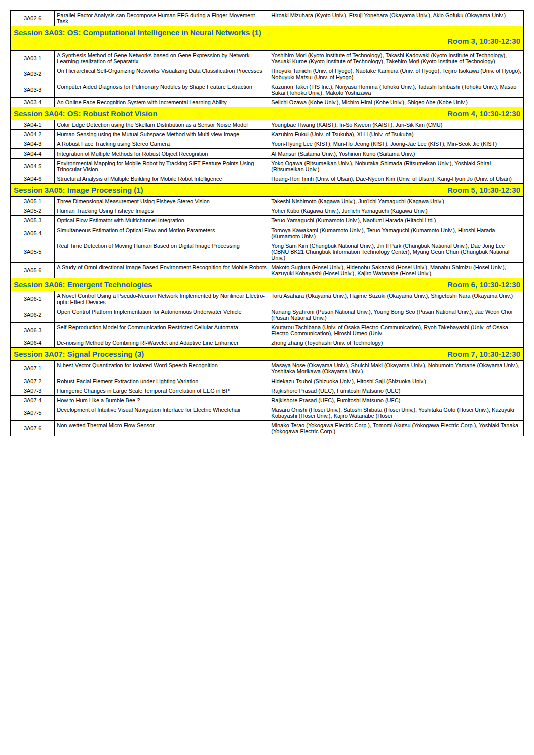| 3A02-6 | Parallel Factor Analysis can Decompose Human EEG during a Finger Movement Task | Hiroaki Mizuhara (Kyoto Univ.), Etsuji Yonehara (Okayama Univ.), Akio Gofuku (Okayama Univ.) |
| Session 3A03: OS: Computational Intelligence in Neural Networks (1) Room 3, 10:30-12:30 |
| 3A03-1 | A Synthesis Method of Gene Networks based on Gene Expression by Network Learning-realization of Separatrix | Yoshihiro Mori (Kyoto Institute of Technology), Takashi Kadowaki (Kyoto Institute of Technology), Yasuaki Kuroe (Kyoto Institute of Technology), Takehiro Mori (Kyoto Institute of Technology) |
| 3A03-2 | On Hierarchical Self-Organizing Networks Visualizing Data Classification Processes | Hiroyuki Taniichi (Univ. of Hyogo), Naotake Kamiura (Univ. of Hyogo), Teijiro Isokawa (Univ. of Hyogo), Nobuyuki Matsui (Univ. of Hyogo) |
| 3A03-3 | Computer Aided Diagnosis for Pulmonary Nodules by Shape Feature Extraction | Kazunori Takei (TIS Inc.), Noriyasu Homma (Tohoku Univ.), Tadashi Ishibashi (Tohoku Univ.), Masao Sakai (Tohoku Univ.), Makoto Yoshizawa |
| 3A03-4 | An Online Face Recognition System with Incremental Learning Ability | Seiichi Ozawa (Kobe Univ.), Michiro Hirai (Kobe Univ.), Shigeo Abe (Kobe Univ.) |
| Session 3A04: OS: Robust Robot Vision Room 4, 10:30-12:30 |
| 3A04-1 | Color Edge Detection using the Skellam Distribution as a Sensor Noise Model | Youngbae Hwang (KAIST), In-So Kweon (KAIST), Jun-Sik Kim (CMU) |
| 3A04-2 | Human Sensing using the Mutual Subspace Method with Multi-view Image | Kazuhiro Fukui (Univ. of Tsukuba), Xi Li (Univ. of Tsukuba) |
| 3A04-3 | A Robust Face Tracking using Stereo Camera | Yoon-Hyung Lee (KIST), Mun-Ho Jeong (KIST), Joong-Jae Lee (KIST), Min-Seok Jie (KIST) |
| 3A04-4 | Integration of Multiple Methods for Robust Object Recognition | Al Mansur (Saitama Univ.), Yoshinori Kuno (Saitama Univ.) |
| 3A04-5 | Environmental Mapping for Mobile Robot by Tracking SIFT Feature Points Using Trinocular Vision | Yoko Ogawa (Ritsumeikan Univ.), Nobutaka Shimada (Ritsumeikan Univ.), Yoshiaki Shirai (Ritsumeikan Univ.) |
| 3A04-6 | Structural Analysis of Multiple Building for Mobile Robot Intelligence | Hoang-Hon Trinh (Univ. of Ulsan), Dae-Nyeon Kim (Univ. of Ulsan), Kang-Hyun Jo (Univ. of Ulsan) |
| Session 3A05: Image Processing (1) Room 5, 10:30-12:30 |
| 3A05-1 | Three Dimensional Measurement Using Fisheye Stereo Vision | Takeshi Nishimoto (Kagawa Univ.), Jun'ichi Yamaguchi (Kagawa Univ.) |
| 3A05-2 | Human Tracking Using Fisheye Images | Yohei Kubo (Kagawa Univ.), Jun'ichi Yamaguchi (Kagawa Univ.) |
| 3A05-3 | Optical Flow Estimator with Multichannel Integration | Teruo Yamaguchi (Kumamoto Univ.), Naofumi Harada (Hitachi Ltd.) |
| 3A05-4 | Simultaneous Estimation of Optical Flow and Motion Parameters | Tomoya Kawakami (Kumamoto Univ.), Teruo Yamaguchi (Kumamoto Univ.), Hiroshi Harada (Kumamoto Univ.) |
| 3A05-5 | Real Time Detection of Moving Human Based on Digital Image Processing | Yong Sam Kim (Chungbuk National Univ.), Jin Il Park (Chungbuk National Univ.), Dae Jong Lee (CBNU BK21 Chungbuk Information Technology Center), Myung Geun Chun (Chungbuk National Univ.) |
| 3A05-6 | A Study of Omni-directional Image Based Environment Recognition for Mobile Robots | Makoto Sugiura (Hosei Univ.), Hidenobu Sakazaki (Hosei Univ.), Manabu Shimizu (Hosei Univ.), Kazuyuki Kobayashi (Hosei Univ.), Kajiro Watanabe (Hosei Univ.) |
| Session 3A06: Emergent Technologies Room 6, 10:30-12:30 |
| 3A06-1 | A Novel Control Using a Pseudo-Neuron Network Implemented by Nonlinear Electro-optic Effect Devices | Toru Asahara (Okayama Univ.), Hajime Suzuki (Okayama Univ.), Shigetoshi Nara (Okayama Univ.) |
| 3A06-2 | Open Control Platform Implementation for Autonomous Underwater Vehicle | Nanang Syahroni (Pusan National Univ.), Young Bong Seo (Pusan National Univ.), Jae Weon Choi (Pusan National Univ.) |
| 3A06-3 | Self-Reproduction Model for Communication-Restricted Cellular Automata | Koutarou Tachibana (Univ. of Osaka Electro-Communication), Ryoh Takebayashi (Univ. of Osaka Electro-Communication), Hiroshi Umeo (Univ. |
| 3A06-4 | De-noising Method by Combining RI-Wavelet and Adaptive Line Enhancer | zhong zhang (Toyohashi Univ. of Technology) |
| Session 3A07: Signal Processing (3) Room 7, 10:30-12:30 |
| 3A07-1 | N-best Vector Quantization for Isolated Word Speech Recognition | Masaya Nose (Okayama Univ.), Shuichi Maki (Okayama Univ.), Nobumoto Yamane (Okayama Univ.), Yoshitaka Morikawa (Okayama Univ.) |
| 3A07-2 | Robust Facial Element Extraction under Lighting Variation | Hidekazu Tsuboi (Shizuoka Univ.), Hitoshi Saji (Shizuoka Univ.) |
| 3A07-3 | Humgenic Changes in Large Scale Temporal Correlation of EEG in BP | Rajkishore Prasad (UEC), Fumitoshi Matsuno (UEC) |
| 3A07-4 | How to Hum Like a Bumble Bee ? | Rajkishore Prasad (UEC), Fumitoshi Matsuno (UEC) |
| 3A07-5 | Development of Intuitive Visual Navigation Interface for Electric Wheelchair | Masaru Onishi (Hosei Univ.), Satoshi Shibata (Hosei Univ.), Yoshitaka Goto (Hosei Univ.), Kazuyuki Kobayashi (Hosei Univ.), Kajiro Watanabe (Hosei |
| 3A07-6 | Non-wetted Thermal Micro Flow Sensor | Minako Terao (Yokogawa Electric Corp.), Tomomi Akutsu (Yokogawa Electric Corp.), Yoshiaki Tanaka (Yokogawa Electric Corp.) |